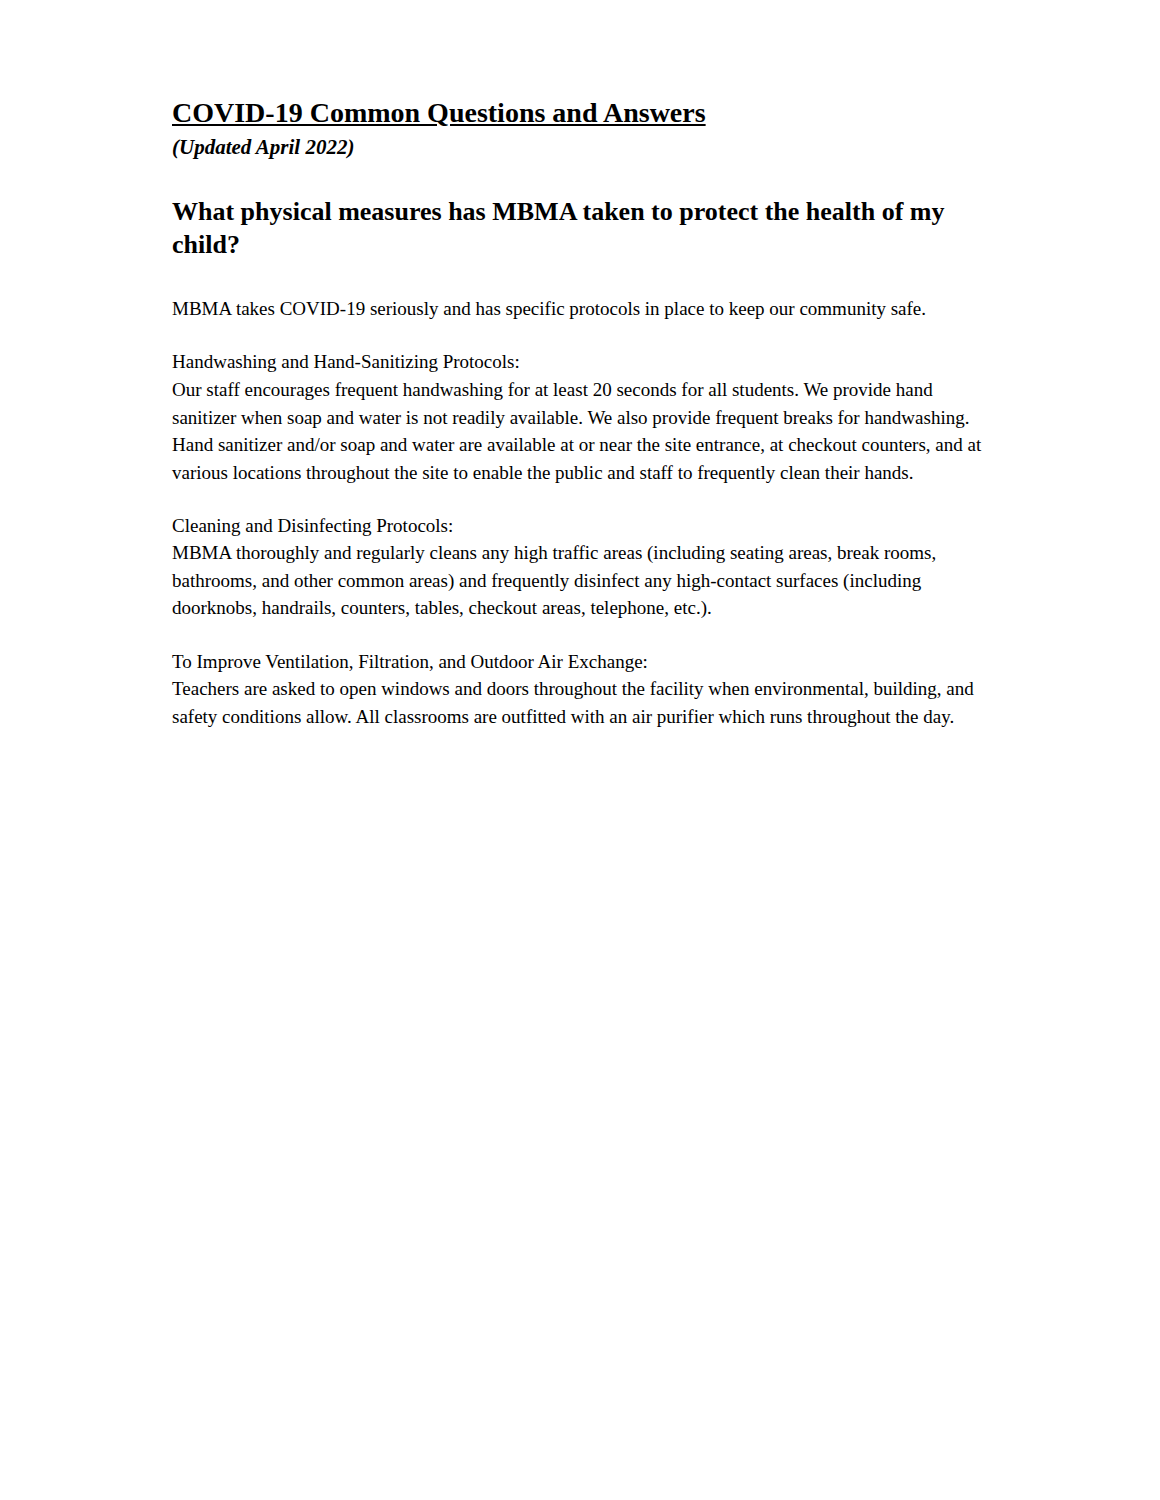COVID-19 Common Questions and Answers
(Updated April 2022)
What physical measures has MBMA taken to protect the health of my child?
MBMA takes COVID-19 seriously and has specific protocols in place to keep our community safe.
Handwashing and Hand-Sanitizing Protocols:
Our staff encourages frequent handwashing for at least 20 seconds for all students. We provide hand sanitizer when soap and water is not readily available. We also provide frequent breaks for handwashing. Hand sanitizer and/or soap and water are available at or near the site entrance, at checkout counters, and at various locations throughout the site to enable the public and staff to frequently clean their hands.
Cleaning and Disinfecting Protocols:
MBMA thoroughly and regularly cleans any high traffic areas (including seating areas, break rooms, bathrooms, and other common areas) and frequently disinfect any high-contact surfaces (including doorknobs, handrails, counters, tables, checkout areas, telephone, etc.).
To Improve Ventilation, Filtration, and Outdoor Air Exchange:
Teachers are asked to open windows and doors throughout the facility when environmental, building, and safety conditions allow. All classrooms are outfitted with an air purifier which runs throughout the day.